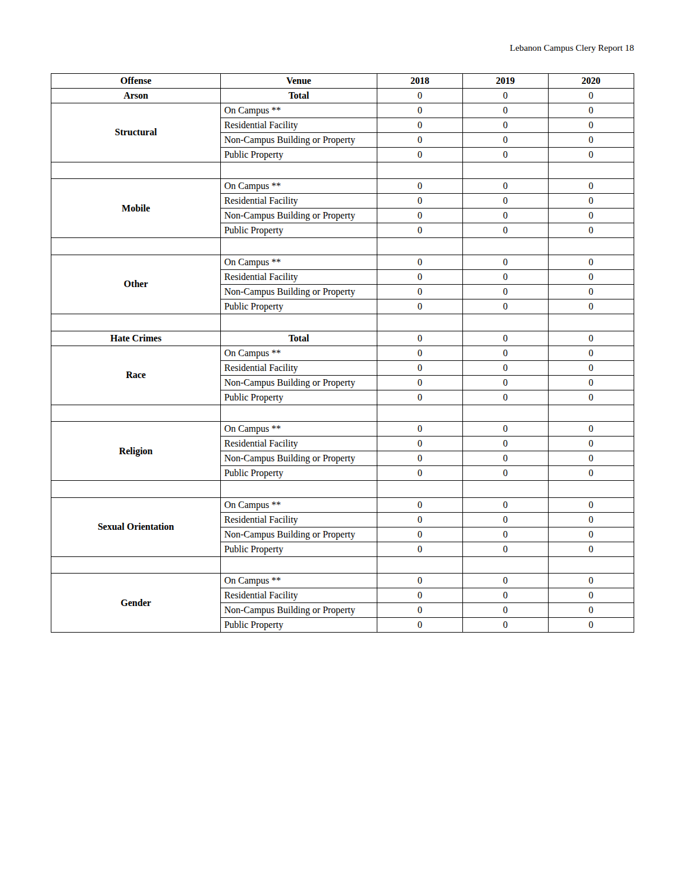Lebanon Campus Clery Report 18
| Offense | Venue | 2018 | 2019 | 2020 |
| --- | --- | --- | --- | --- |
| Arson | Total | 0 | 0 | 0 |
| Structural | On Campus ** | 0 | 0 | 0 |
| Residential Facility | 0 | 0 | 0 |
| Non-Campus Building or Property | 0 | 0 | 0 |
| Public Property | 0 | 0 | 0 |
| Mobile | On Campus ** | 0 | 0 | 0 |
| Residential Facility | 0 | 0 | 0 |
| Non-Campus Building or Property | 0 | 0 | 0 |
| Public Property | 0 | 0 | 0 |
| Other | On Campus ** | 0 | 0 | 0 |
| Residential Facility | 0 | 0 | 0 |
| Non-Campus Building or Property | 0 | 0 | 0 |
| Public Property | 0 | 0 | 0 |
| Hate Crimes | Total | 0 | 0 | 0 |
| Race | On Campus ** | 0 | 0 | 0 |
| Residential Facility | 0 | 0 | 0 |
| Non-Campus Building or Property | 0 | 0 | 0 |
| Public Property | 0 | 0 | 0 |
| Religion | On Campus ** | 0 | 0 | 0 |
| Residential Facility | 0 | 0 | 0 |
| Non-Campus Building or Property | 0 | 0 | 0 |
| Public Property | 0 | 0 | 0 |
| Sexual Orientation | On Campus ** | 0 | 0 | 0 |
| Residential Facility | 0 | 0 | 0 |
| Non-Campus Building or Property | 0 | 0 | 0 |
| Public Property | 0 | 0 | 0 |
| Gender | On Campus ** | 0 | 0 | 0 |
| Residential Facility | 0 | 0 | 0 |
| Non-Campus Building or Property | 0 | 0 | 0 |
| Public Property | 0 | 0 | 0 |